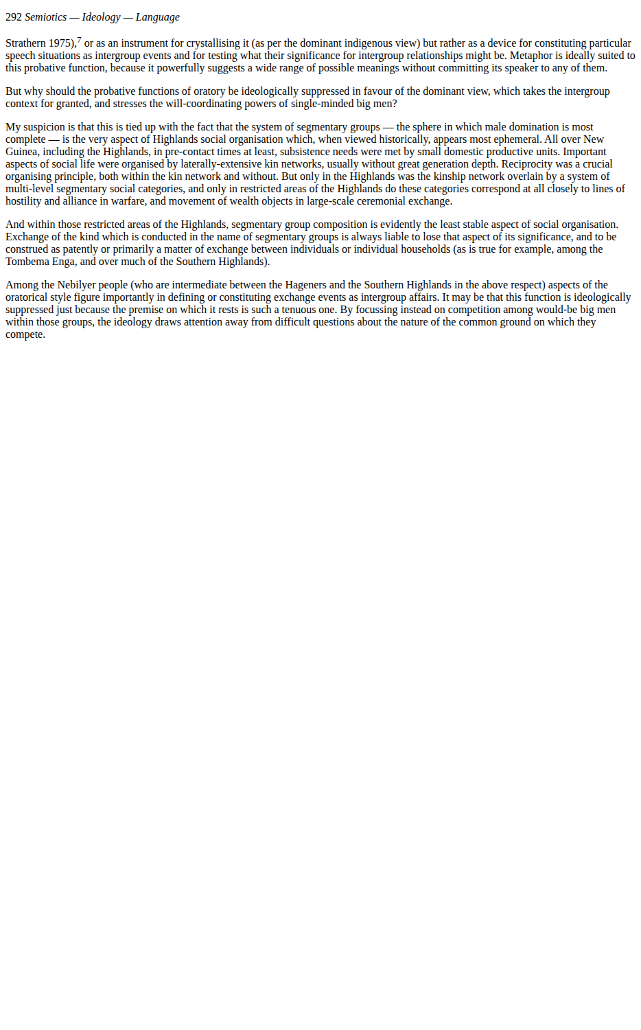292 Semiotics — Ideology — Language
Strathern 1975),7 or as an instrument for crystallising it (as per the dominant indigenous view) but rather as a device for constituting particular speech situations as intergroup events and for testing what their significance for intergroup relationships might be. Metaphor is ideally suited to this probative function, because it powerfully suggests a wide range of possible meanings without committing its speaker to any of them.
But why should the probative functions of oratory be ideologically suppressed in favour of the dominant view, which takes the intergroup context for granted, and stresses the will-coordinating powers of single-minded big men?
My suspicion is that this is tied up with the fact that the system of segmentary groups — the sphere in which male domination is most complete — is the very aspect of Highlands social organisation which, when viewed historically, appears most ephemeral. All over New Guinea, including the Highlands, in pre-contact times at least, subsistence needs were met by small domestic productive units. Important aspects of social life were organised by laterally-extensive kin networks, usually without great generation depth. Reciprocity was a crucial organising principle, both within the kin network and without. But only in the Highlands was the kinship network overlain by a system of multi-level segmentary social categories, and only in restricted areas of the Highlands do these categories correspond at all closely to lines of hostility and alliance in warfare, and movement of wealth objects in large-scale ceremonial exchange.
And within those restricted areas of the Highlands, segmentary group composition is evidently the least stable aspect of social organisation. Exchange of the kind which is conducted in the name of segmentary groups is always liable to lose that aspect of its significance, and to be construed as patently or primarily a matter of exchange between individuals or individual households (as is true for example, among the Tombema Enga, and over much of the Southern Highlands).
Among the Nebilyer people (who are intermediate between the Hageners and the Southern Highlands in the above respect) aspects of the oratorical style figure importantly in defining or constituting exchange events as intergroup affairs. It may be that this function is ideologically suppressed just because the premise on which it rests is such a tenuous one. By focussing instead on competition among would-be big men within those groups, the ideology draws attention away from difficult questions about the nature of the common ground on which they compete.